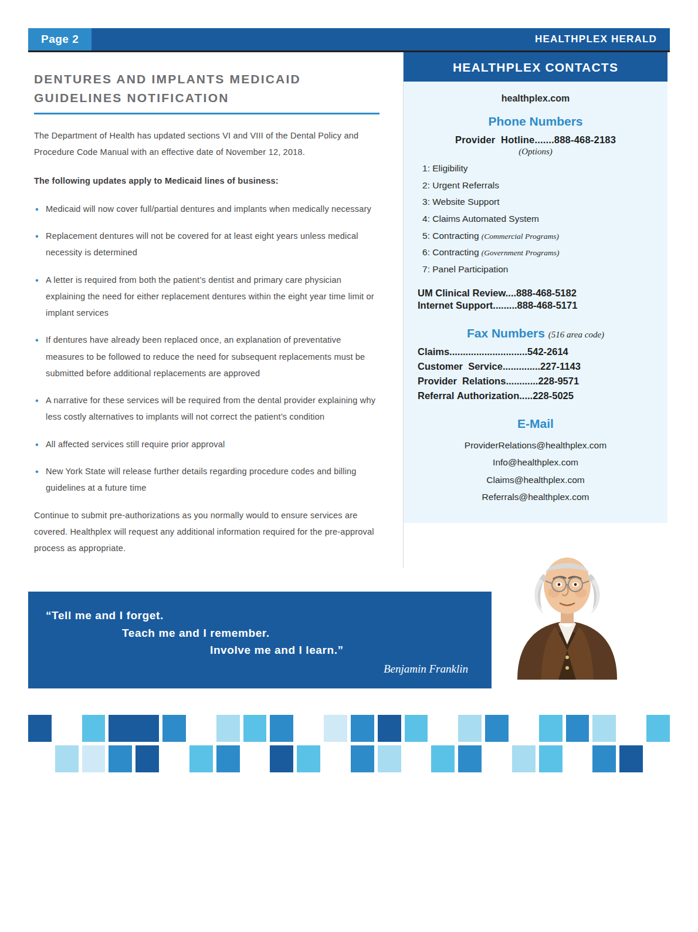Page 2
HEALTHPLEX HERALD
Dentures and Implants Medicaid Guidelines Notification
The Department of Health has updated sections VI and VIII of the Dental Policy and Procedure Code Manual with an effective date of November 12, 2018.
The following updates apply to Medicaid lines of business:
Medicaid will now cover full/partial dentures and implants when medically necessary
Replacement dentures will not be covered for at least eight years unless medical necessity is determined
A letter is required from both the patient’s dentist and primary care physician explaining the need for either replacement dentures within the eight year time limit or implant services
If dentures have already been replaced once, an explanation of preventative measures to be followed to reduce the need for subsequent replacements must be submitted before additional replacements are approved
A narrative for these services will be required from the dental provider explaining why less costly alternatives to implants will not correct the patient’s condition
All affected services still require prior approval
New York State will release further details regarding procedure codes and billing guidelines at a future time
Continue to submit pre-authorizations as you normally would to ensure services are covered. Healthplex will request any additional information required for the pre-approval process as appropriate.
HEALTHPLEX CONTACTS
healthplex.com
Phone Numbers
Provider Hotline.......888-468-2183
(Options)
Eligibility
Urgent Referrals
Website Support
Claims Automated System
Contracting (Commercial Programs)
Contracting (Government Programs)
Panel Participation
UM Clinical Review....888-468-5182
Internet Support.........888-468-5171
Fax Numbers (516 area code)
Claims.............................542-2614
Customer Service..............227-1143
Provider Relations............228-9571
Referral Authorization.....228-5025
E-Mail
ProviderRelations@healthplex.com
Info@healthplex.com
Claims@healthplex.com
Referrals@healthplex.com
“Tell me and I forget.
Teach me and I remember.
Involve me and I learn.”
Benjamin Franklin